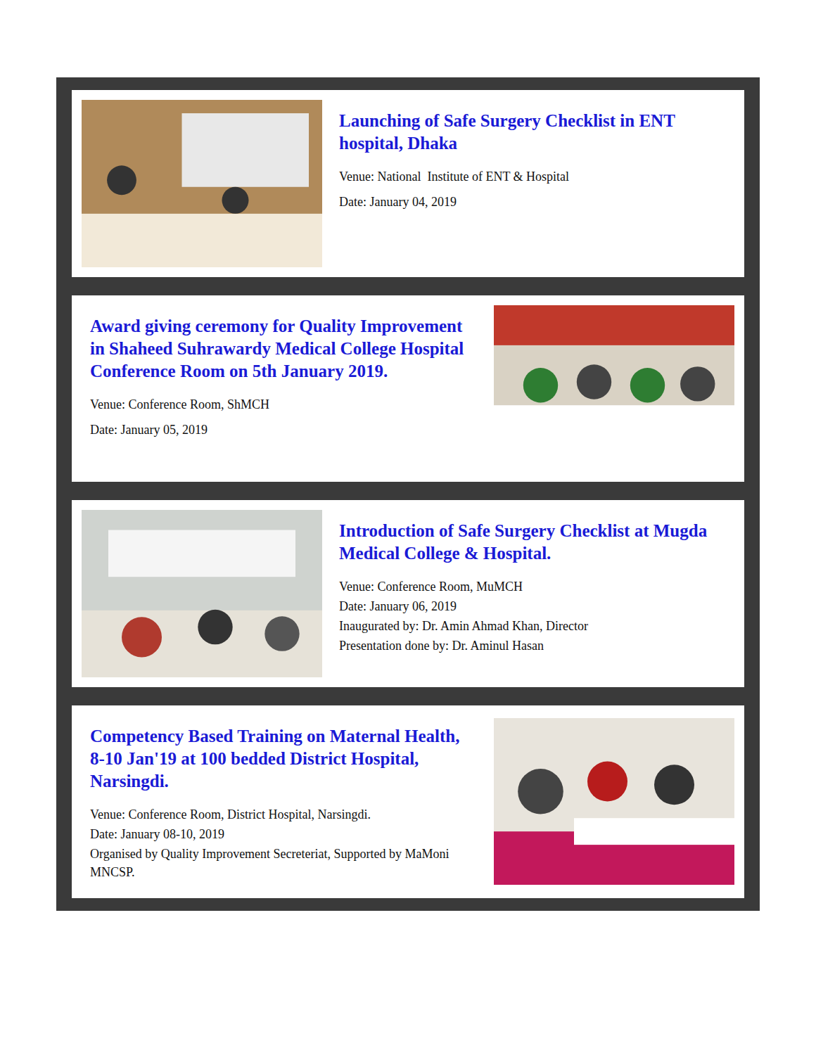Launching of Safe Surgery Checklist in ENT hospital, Dhaka
Venue: National Institute of ENT & Hospital
Date: January 04, 2019
Award giving ceremony for Quality Improvement in Shaheed Suhrawardy Medical College Hospital Conference Room on 5th January 2019.
Venue: Conference Room, ShMCH
Date: January 05, 2019
Introduction of Safe Surgery Checklist at Mugda Medical College & Hospital.
Venue: Conference Room, MuMCH
Date: January 06, 2019
Inaugurated by: Dr. Amin Ahmad Khan, Director
Presentation done by: Dr. Aminul Hasan
Competency Based Training on Maternal Health, 8-10 Jan'19 at 100 bedded District Hospital, Narsingdi.
Venue: Conference Room, District Hospital, Narsingdi.
Date: January 08-10, 2019
Organised by Quality Improvement Secreteriat, Supported by MaMoni MNCSP.